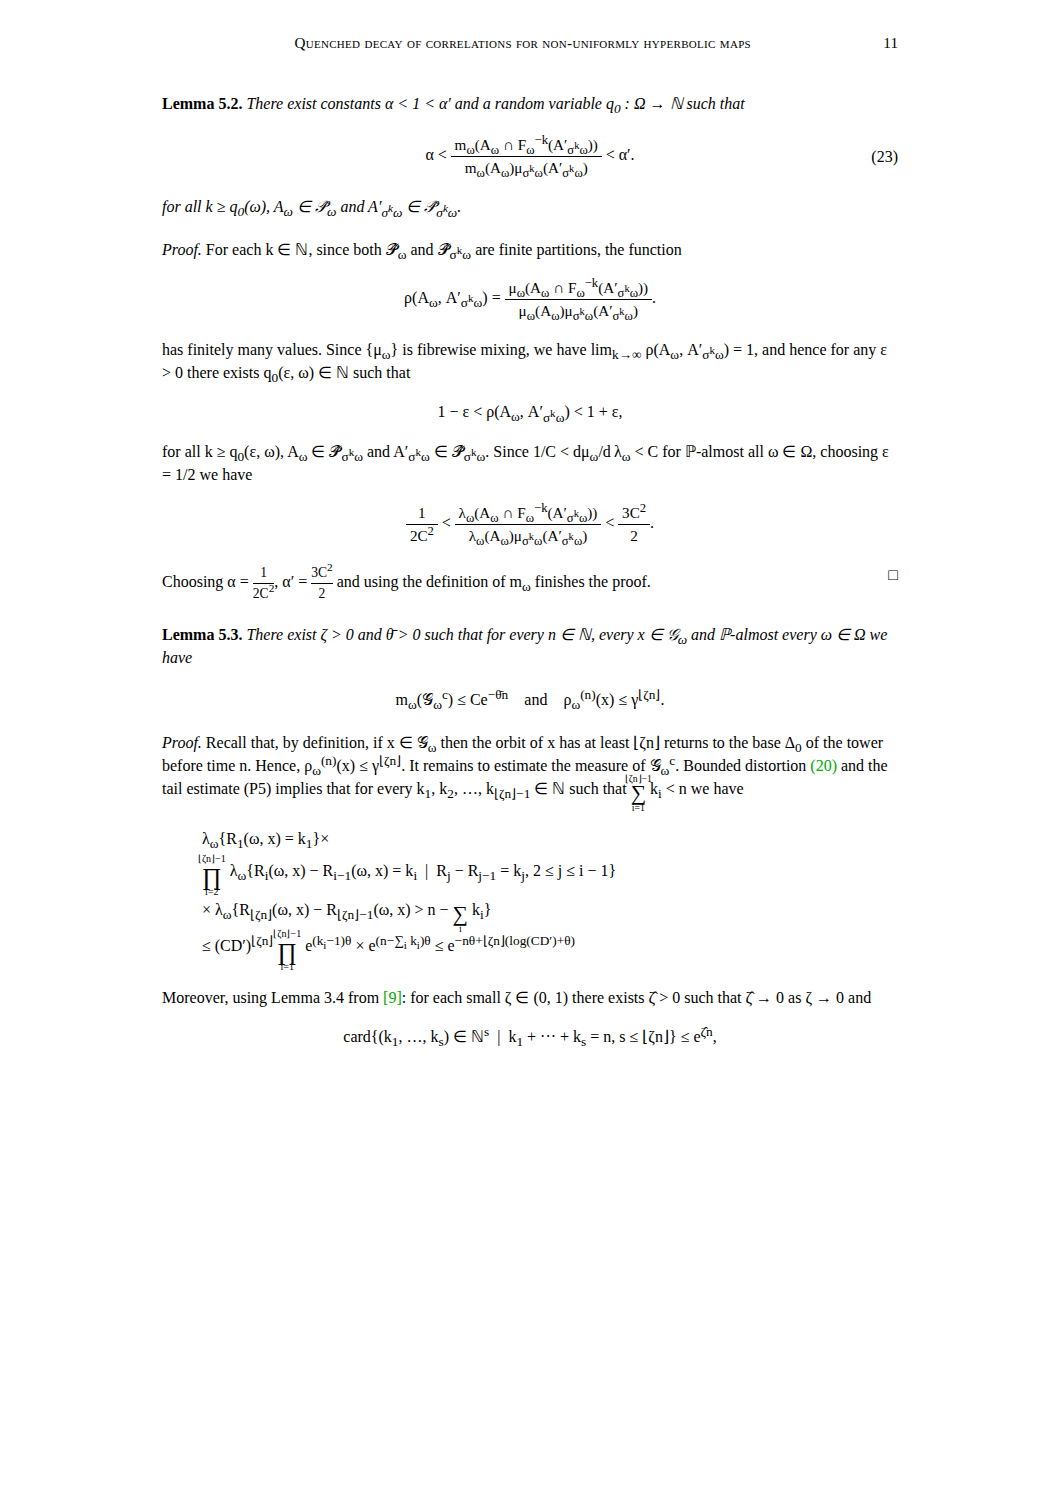Quenched decay of correlations for non-uniformly hyperbolic maps 11
Lemma 5.2. There exist constants α < 1 < α′ and a random variable q0 : Ω → ℕ such that
α < mω(Aω ∩ Fω−k(A′σkω)) mω(Aω)μσkω(A′σkω) < α′. (23)
for all k ≥ q0(ω), Aω ∈ 𝒫̂ω and A′σkω ∈ 𝒫̂σkω.
Proof. For each k ∈ ℕ, since both 𝒫̂ω and 𝒫̂σkω are finite partitions, the function
ρ(Aω, A′σkω) = μω(Aω ∩ Fω−k(A′σkω)) μω(Aω)μσkω(A′σkω) .
has finitely many values. Since {μω} is fibrewise mixing, we have limk→∞ ρ(Aω, A′σkω) = 1, and hence for any ε > 0 there exists q0(ε, ω) ∈ ℕ such that
1 − ε < ρ(Aω, A′σkω) < 1 + ε,
for all k ≥ q0(ε, ω), Aω ∈ 𝒫̂σkω and A′σkω ∈ 𝒫̂σkω. Since 1/C < dμω/d λω < C for ℙ-almost all ω ∈ Ω, choosing ε = 1/2 we have
1 2C2 < λω(Aω ∩ Fω−k(A′σkω)) λω(Aω)μσkω(A′σkω) < 3C2 2 .
Choosing α = 12C2, α′ = 3C22 and using the definition of mω finishes the proof. □
Lemma 5.3. There exist ζ > 0 and θ̄ > 0 such that for every n ∈ ℕ, every x ∈ 𝒢ω and ℙ-almost every ω ∈ Ω we have
mω(𝒢ωc) ≤ Ce−θ̄n and ρω(n)(x) ≤ γ⌊ζn⌋.
Proof. Recall that, by definition, if x ∈ 𝒢ω then the orbit of x has at least ⌊ζn⌋ returns to the base Δ0 of the tower before time n. Hence, ρω(n)(x) ≤ γ⌊ζn⌋. It remains to estimate the measure of 𝒢ωc. Bounded distortion (20) and the tail estimate (P5) implies that for every k1, k2, …, k⌊ζn⌋−1 ∈ ℕ such that ∑i=1⌊ζn⌋−1 ki < n we have
λω{R1(ω, x) = k1}×
∏⌊ζn⌋−1 i=2 λω{Ri(ω, x) − Ri−1(ω, x) = ki | Rj − Rj−1 = kj, 2 ≤ j ≤ i − 1}
× λω{R⌊ζn⌋(ω, x) − R⌊ζn⌋−1(ω, x) > n − ∑i ki}
≤ (CD′)⌊ζn⌋ ∏⌊ζn⌋−1 i=1 e(ki−1)θ × e(n−∑i ki)θ ≤ e−nθ+⌊ζn⌋(log(CD′)+θ)
Moreover, using Lemma 3.4 from [9]: for each small ζ ∈ (0, 1) there exists ζ̂ > 0 such that ζ̂ → 0 as ζ → 0 and
card{(k1, …, ks) ∈ ℕs | k1 + ··· + ks = n, s ≤ ⌊ζn⌋} ≤ eζ̂n,